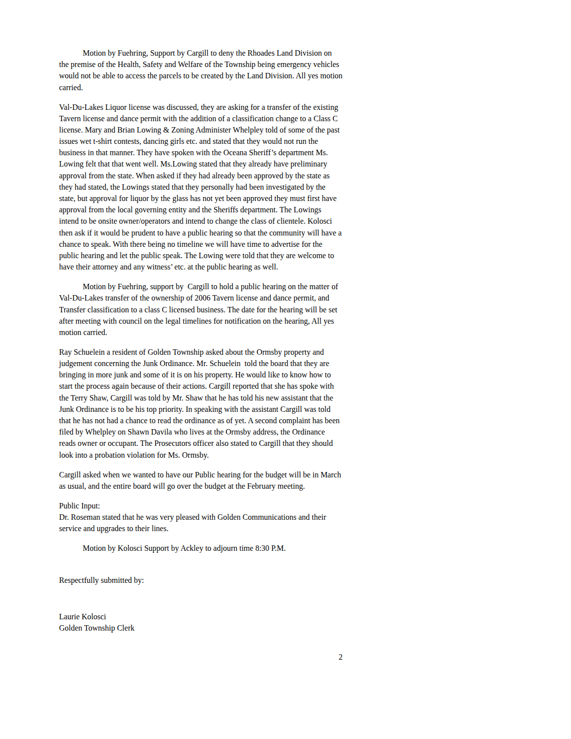Motion by Fuehring, Support by Cargill to deny the Rhoades Land Division on the premise of the Health, Safety and Welfare of the Township being emergency vehicles would not be able to access the parcels to be created by the Land Division. All yes motion carried.
Val-Du-Lakes Liquor license was discussed, they are asking for a transfer of the existing Tavern license and dance permit with the addition of a classification change to a Class C license. Mary and Brian Lowing & Zoning Administer Whelpley told of some of the past issues wet t-shirt contests, dancing girls etc. and stated that they would not run the business in that manner. They have spoken with the Oceana Sheriff’s department Ms. Lowing felt that that went well. Ms.Lowing stated that they already have preliminary approval from the state. When asked if they had already been approved by the state as they had stated, the Lowings stated that they personally had been investigated by the state, but approval for liquor by the glass has not yet been approved they must first have approval from the local governing entity and the Sheriffs department. The Lowings intend to be onsite owner/operators and intend to change the class of clientele. Kolosci then ask if it would be prudent to have a public hearing so that the community will have a chance to speak. With there being no timeline we will have time to advertise for the public hearing and let the public speak. The Lowing were told that they are welcome to have their attorney and any witness’ etc. at the public hearing as well.
Motion by Fuehring, support by Cargill to hold a public hearing on the matter of Val-Du-Lakes transfer of the ownership of 2006 Tavern license and dance permit, and Transfer classification to a class C licensed business. The date for the hearing will be set after meeting with council on the legal timelines for notification on the hearing, All yes motion carried.
Ray Schuelein a resident of Golden Township asked about the Ormsby property and judgement concerning the Junk Ordinance. Mr. Schuelein told the board that they are bringing in more junk and some of it is on his property. He would like to know how to start the process again because of their actions. Cargill reported that she has spoke with the Terry Shaw, Cargill was told by Mr. Shaw that he has told his new assistant that the Junk Ordinance is to be his top priority. In speaking with the assistant Cargill was told that he has not had a chance to read the ordinance as of yet. A second complaint has been filed by Whelpley on Shawn Davila who lives at the Ormsby address, the Ordinance reads owner or occupant. The Prosecutors officer also stated to Cargill that they should look into a probation violation for Ms. Ormsby.
Cargill asked when we wanted to have our Public hearing for the budget will be in March as usual, and the entire board will go over the budget at the February meeting.
Public Input:
Dr. Roseman stated that he was very pleased with Golden Communications and their service and upgrades to their lines.
Motion by Kolosci Support by Ackley to adjourn time 8:30 P.M.
Respectfully submitted by:
Laurie Kolosci
Golden Township Clerk
2